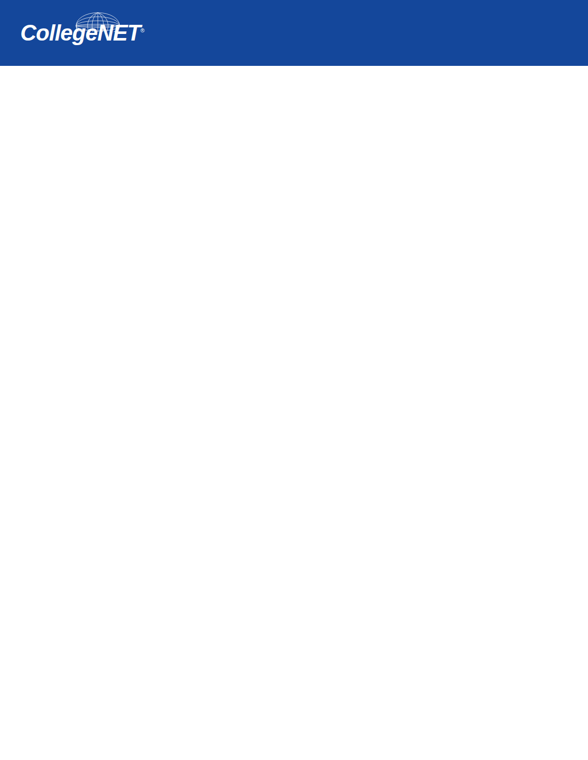CollegeNET®